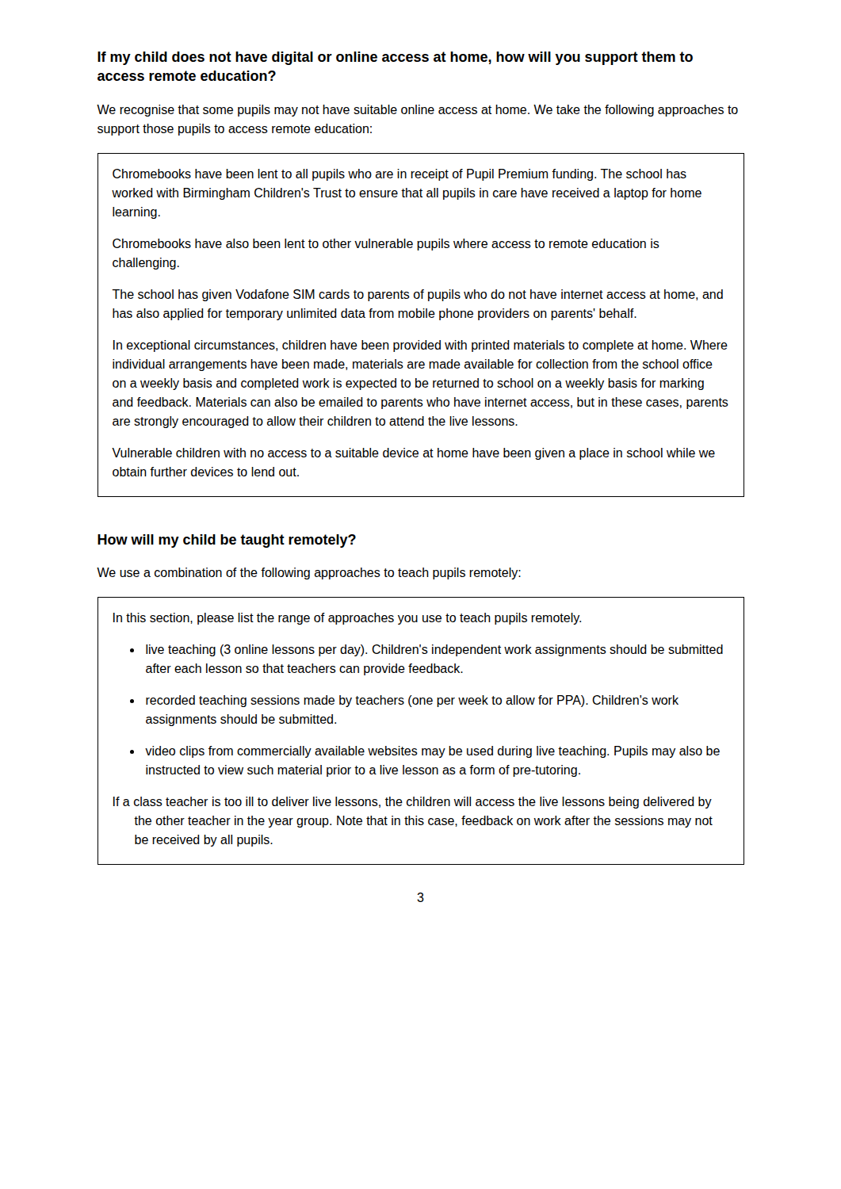If my child does not have digital or online access at home, how will you support them to access remote education?
We recognise that some pupils may not have suitable online access at home. We take the following approaches to support those pupils to access remote education:
Chromebooks have been lent to all pupils who are in receipt of Pupil Premium funding. The school has worked with Birmingham Children's Trust to ensure that all pupils in care have received a laptop for home learning.
Chromebooks have also been lent to other vulnerable pupils where access to remote education is challenging.
The school has given Vodafone SIM cards to parents of pupils who do not have internet access at home, and has also applied for temporary unlimited data from mobile phone providers on parents' behalf.
In exceptional circumstances, children have been provided with printed materials to complete at home. Where individual arrangements have been made, materials are made available for collection from the school office on a weekly basis and completed work is expected to be returned to school on a weekly basis for marking and feedback. Materials can also be emailed to parents who have internet access, but in these cases, parents are strongly encouraged to allow their children to attend the live lessons.
Vulnerable children with no access to a suitable device at home have been given a place in school while we obtain further devices to lend out.
How will my child be taught remotely?
We use a combination of the following approaches to teach pupils remotely:
In this section, please list the range of approaches you use to teach pupils remotely.
live teaching (3 online lessons per day). Children's independent work assignments should be submitted after each lesson so that teachers can provide feedback.
recorded teaching sessions made by teachers (one per week to allow for PPA). Children's work assignments should be submitted.
video clips from commercially available websites may be used during live teaching. Pupils may also be instructed to view such material prior to a live lesson as a form of pre-tutoring.
If a class teacher is too ill to deliver live lessons, the children will access the live lessons being delivered by the other teacher in the year group. Note that in this case, feedback on work after the sessions may not be received by all pupils.
3